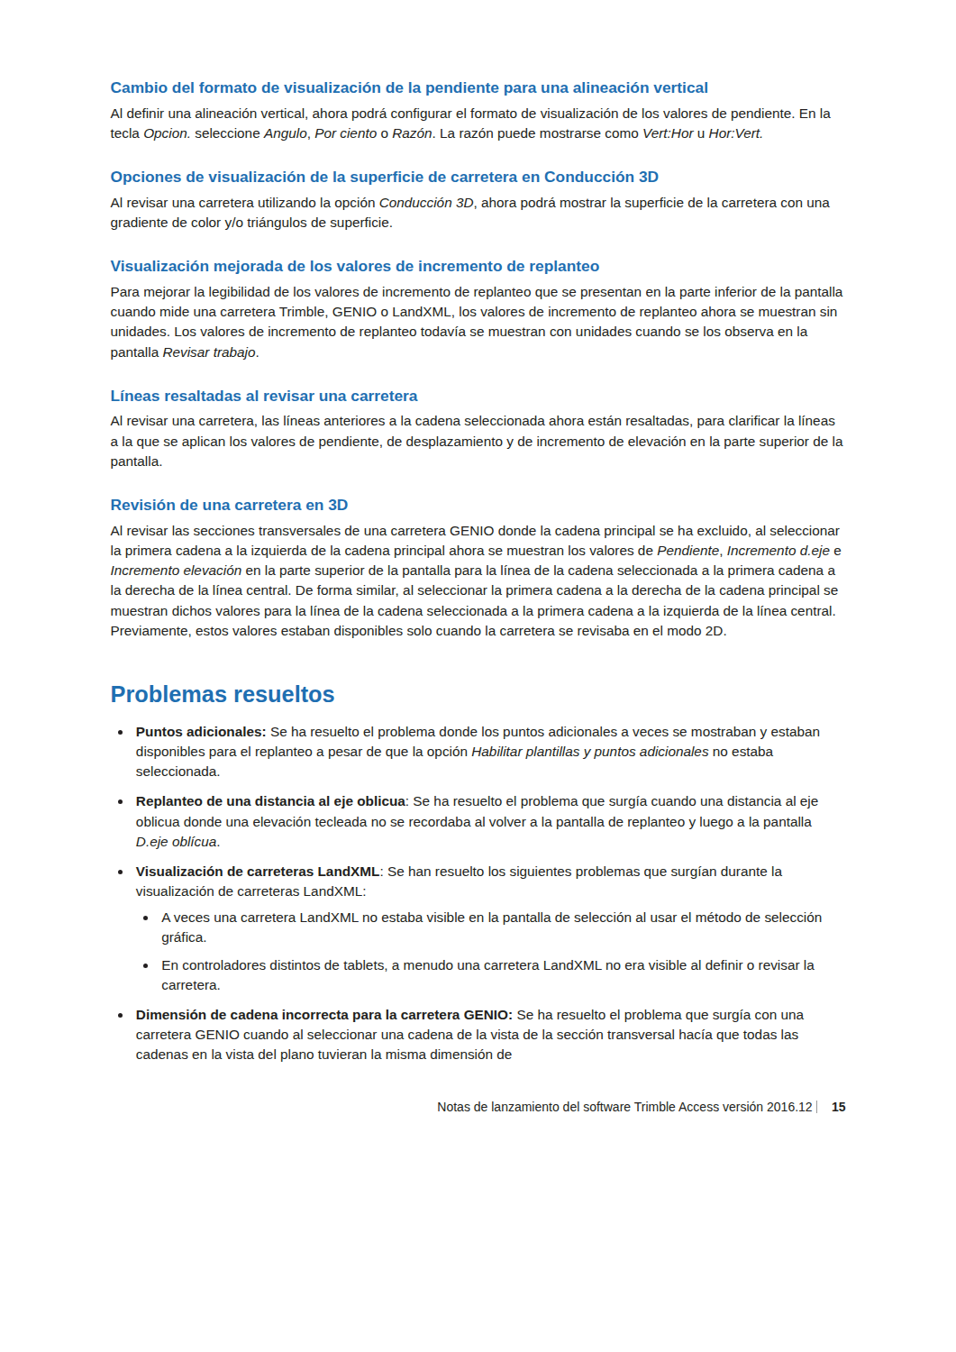Cambio del formato de visualización de la pendiente para una alineación vertical
Al definir una alineación vertical, ahora podrá configurar el formato de visualización de los valores de pendiente. En la tecla Opcion. seleccione Angulo, Por ciento o Razón. La razón puede mostrarse como Vert:Hor u Hor:Vert.
Opciones de visualización de la superficie de carretera en Conducción 3D
Al revisar una carretera utilizando la opción Conducción 3D, ahora podrá mostrar la superficie de la carretera con una gradiente de color y/o triángulos de superficie.
Visualización mejorada de los valores de incremento de replanteo
Para mejorar la legibilidad de los valores de incremento de replanteo que se presentan en la parte inferior de la pantalla cuando mide una carretera Trimble, GENIO o LandXML, los valores de incremento de replanteo ahora se muestran sin unidades. Los valores de incremento de replanteo todavía se muestran con unidades cuando se los observa en la pantalla Revisar trabajo.
Líneas resaltadas al revisar una carretera
Al revisar una carretera, las líneas anteriores a la cadena seleccionada ahora están resaltadas, para clarificar la líneas a la que se aplican los valores de pendiente, de desplazamiento y de incremento de elevación en la parte superior de la pantalla.
Revisión de una carretera en 3D
Al revisar las secciones transversales de una carretera GENIO donde la cadena principal se ha excluido, al seleccionar la primera cadena a la izquierda de la cadena principal ahora se muestran los valores de Pendiente, Incremento d.eje e Incremento elevación en la parte superior de la pantalla para la línea de la cadena seleccionada a la primera cadena a la derecha de la línea central. De forma similar, al seleccionar la primera cadena a la derecha de la cadena principal se muestran dichos valores para la línea de la cadena seleccionada a la primera cadena a la izquierda de la línea central. Previamente, estos valores estaban disponibles solo cuando la carretera se revisaba en el modo 2D.
Problemas resueltos
Puntos adicionales: Se ha resuelto el problema donde los puntos adicionales a veces se mostraban y estaban disponibles para el replanteo a pesar de que la opción Habilitar plantillas y puntos adicionales no estaba seleccionada.
Replanteo de una distancia al eje oblicua: Se ha resuelto el problema que surgía cuando una distancia al eje oblicua donde una elevación tecleada no se recordaba al volver a la pantalla de replanteo y luego a la pantalla D.eje oblícua.
Visualización de carreteras LandXML: Se han resuelto los siguientes problemas que surgían durante la visualización de carreteras LandXML:
A veces una carretera LandXML no estaba visible en la pantalla de selección al usar el método de selección gráfica.
En controladores distintos de tablets, a menudo una carretera LandXML no era visible al definir o revisar la carretera.
Dimensión de cadena incorrecta para la carretera GENIO: Se ha resuelto el problema que surgía con una carretera GENIO cuando al seleccionar una cadena de la vista de la sección transversal hacía que todas las cadenas en la vista del plano tuvieran la misma dimensión de
Notas de lanzamiento del software Trimble Access versión 2016.12 15